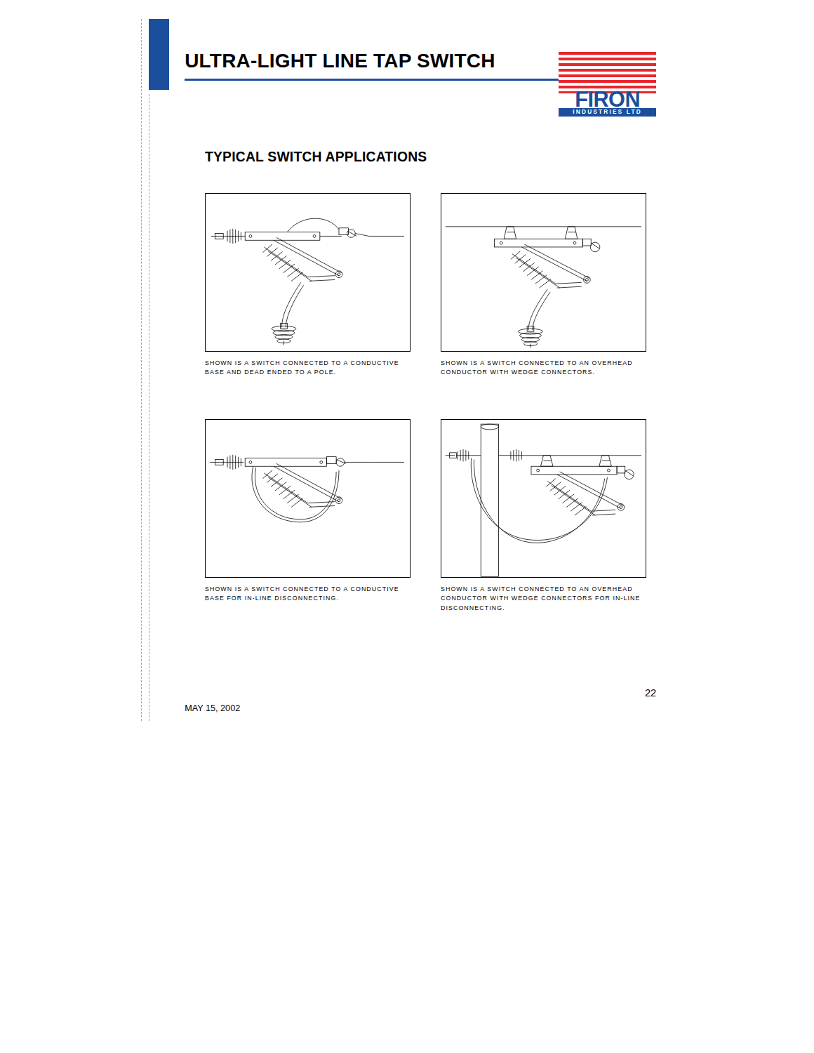FIRON
INDUSTRIES LTD
ULTRA-LIGHT LINE TAP SWITCH
TYPICAL SWITCH APPLICATIONS
Shown is a switch connected to a conductive base and dead ended to a pole.
Shown is a switch connected to an overhead conductor with wedge connectors.
Shown is a switch connected to a conductive base for in-line disconnecting.
Shown is a switch connected to an overhead conductor with wedge connectors for in-line disconnecting.
22
MAY 15, 2002